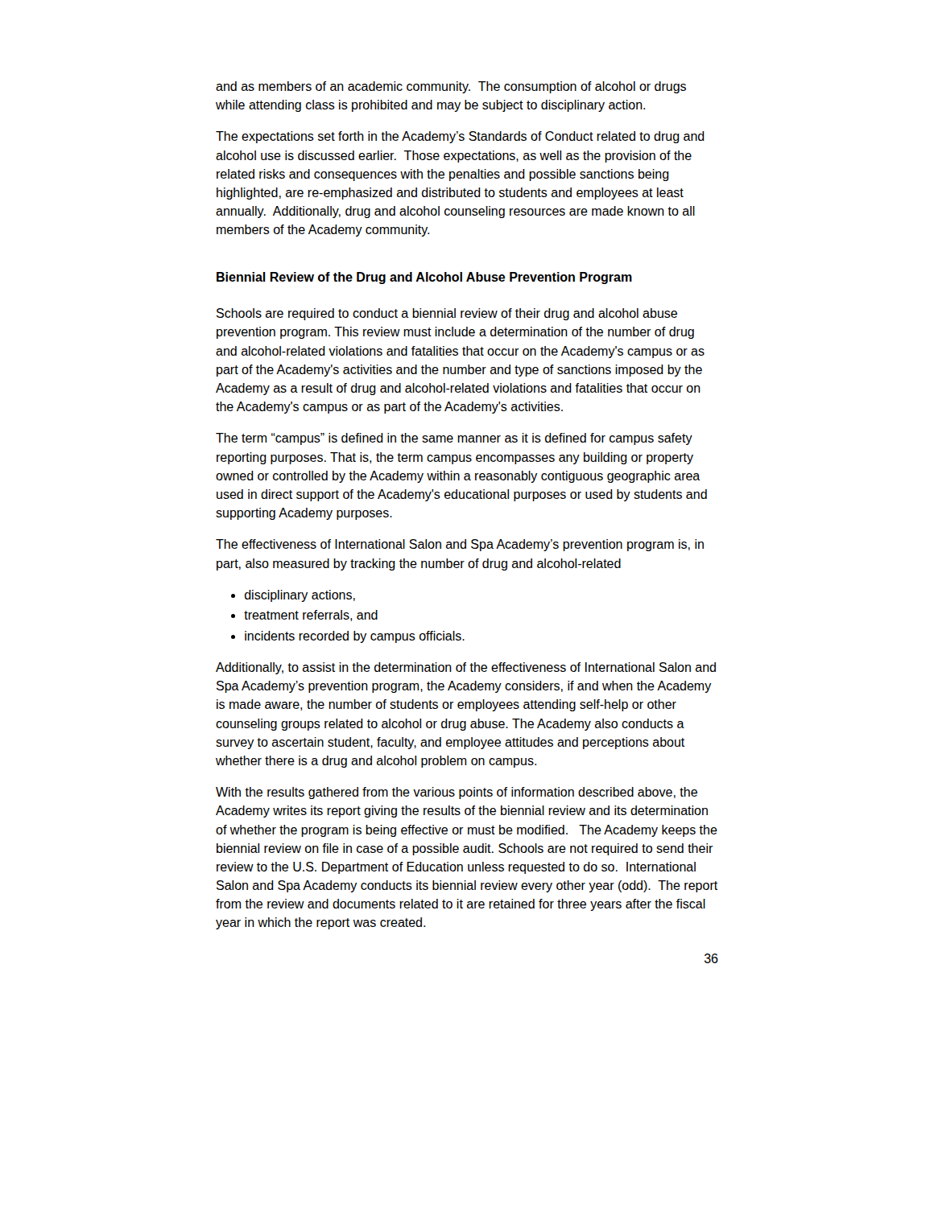and as members of an academic community. The consumption of alcohol or drugs while attending class is prohibited and may be subject to disciplinary action.
The expectations set forth in the Academy’s Standards of Conduct related to drug and alcohol use is discussed earlier. Those expectations, as well as the provision of the related risks and consequences with the penalties and possible sanctions being highlighted, are re-emphasized and distributed to students and employees at least annually. Additionally, drug and alcohol counseling resources are made known to all members of the Academy community.
Biennial Review of the Drug and Alcohol Abuse Prevention Program
Schools are required to conduct a biennial review of their drug and alcohol abuse prevention program. This review must include a determination of the number of drug and alcohol-related violations and fatalities that occur on the Academy's campus or as part of the Academy's activities and the number and type of sanctions imposed by the Academy as a result of drug and alcohol-related violations and fatalities that occur on the Academy's campus or as part of the Academy's activities.
The term “campus” is defined in the same manner as it is defined for campus safety reporting purposes. That is, the term campus encompasses any building or property owned or controlled by the Academy within a reasonably contiguous geographic area used in direct support of the Academy's educational purposes or used by students and supporting Academy purposes.
The effectiveness of International Salon and Spa Academy’s prevention program is, in part, also measured by tracking the number of drug and alcohol-related
disciplinary actions,
treatment referrals, and
incidents recorded by campus officials.
Additionally, to assist in the determination of the effectiveness of International Salon and Spa Academy’s prevention program, the Academy considers, if and when the Academy is made aware, the number of students or employees attending self-help or other counseling groups related to alcohol or drug abuse. The Academy also conducts a survey to ascertain student, faculty, and employee attitudes and perceptions about whether there is a drug and alcohol problem on campus.
With the results gathered from the various points of information described above, the Academy writes its report giving the results of the biennial review and its determination of whether the program is being effective or must be modified. The Academy keeps the biennial review on file in case of a possible audit. Schools are not required to send their review to the U.S. Department of Education unless requested to do so. International Salon and Spa Academy conducts its biennial review every other year (odd). The report from the review and documents related to it are retained for three years after the fiscal year in which the report was created.
36